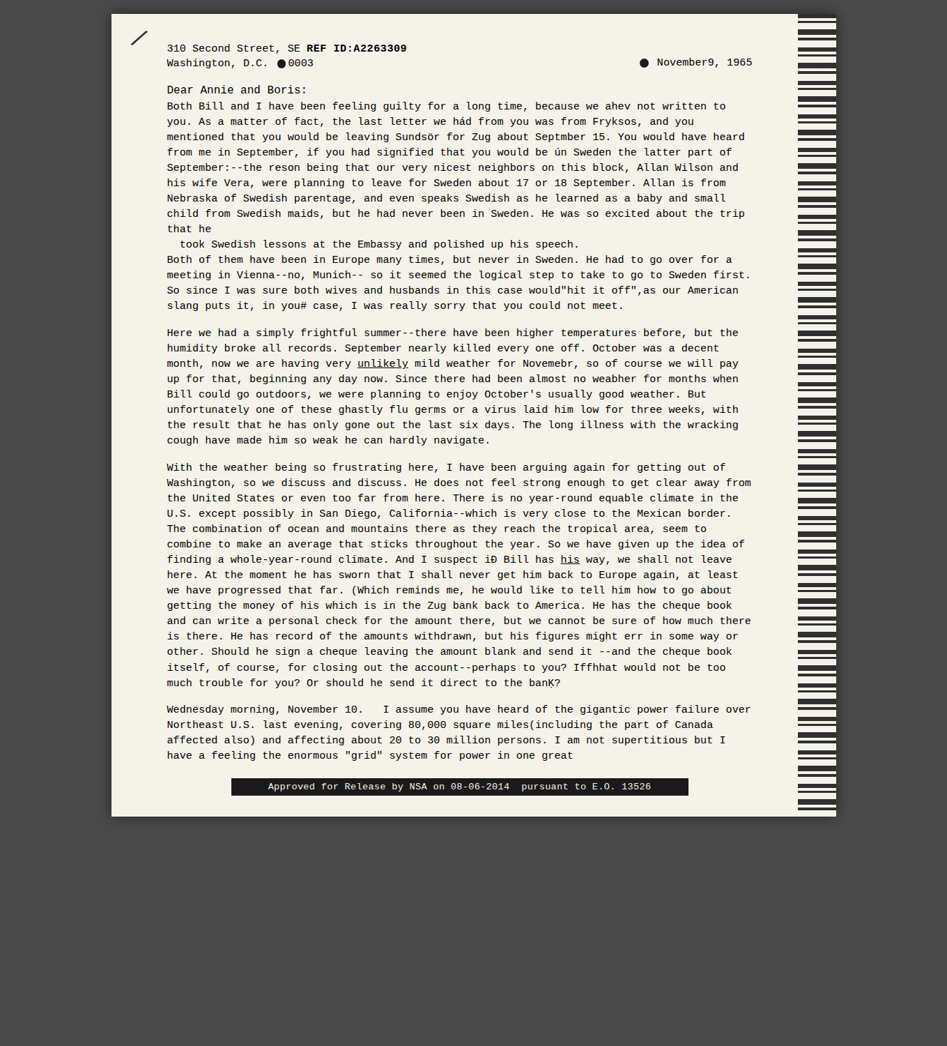/
310 Second Street, SE REF ID:A2263309
Washington, D.C. 0003
November9, 1965
Dear Annie and Boris:
Both Bill and I have been feeling guilty for a long time, because we ahev not written to you. As a matter of fact, the last letter we hád from you was from Fryksos, and you mentioned that you would be leaving Sundsör for Zug about Septmber 15. You would have heard from me in September, if you had signified that you would be ún Sweden the latter part of September:--the reson being that our very nicest neighbors on this block, Allan Wilson and his wife Vera, were planning to leave for Sweden about 17 or 18 September. Allan is from Nebraska of Swedish parentage, and even speaks Swedish as he learned as a baby and small child from Swedish maids, but he had never been in Sweden. He was so excited about the trip that he took Swedish lessons at the Embassy and polished up his speech. Both of them have been in Europe many times, but never in Sweden. He had to go over for a meeting in Vienna--no, Munich-- so it seemed the logical step to take to go to Sweden first. So since I was sure both wives and husbands in this case would"hit it off",as our American slang puts it, in you# case, I was really sorry that you could not meet.
Here we had a simply frightful summer--there have been higher temperatures before, but the humidity broke all records. September nearly killed every one off. October was a decent month, now we are having very unlikely mild weather for Novemebr, so of course we will pay up for that, beginning any day now. Since there had been almost no weabher for months when Bill could go outdoors, we were planning to enjoy October's usually good weather. But unfortunately one of these ghastly flu germs or a virus laid him low for three weeks, with the result that he has only gone out the last six days. The long illness with the wracking cough have made him so weak he can hardly navigate.
With the weather being so frustrating here, I have been arguing again for getting out of Washington, so we discuss and discuss. He does not feel strong enough to get clear away from the United States or even too far from here. There is no year-round equable climate in the U.S. except possibly in San Diego, California--which is very close to the Mexican border. The combination of ocean and mountains there as they reach the tropical area, seem to combine to make an average that sticks throughout the year. So we have given up the idea of finding a whole-year-round climate. And I suspect iĐ Bill has his way, we shall not leave here. At the moment he has sworn that I shall never get him back to Europe again, at least we have progressed that far. (Which reminds me, he would like to tell him how to go about getting the money of his which is in the Zug bank back to America. He has the cheque book and can write a personal check for the amount there, but we cannot be sure of how much there is there. He has record of the amounts withdrawn, but his figures might err in some way or other. Should he sign a cheque leaving the amount blank and send it --and the cheque book itself, of course, for closing out the account--perhaps to you? Iffhhat would not be too much trouble for you? Or should he send it direct to the banḲ?
Wednesday morning, November 10. I assume you have heard of the gigantic power failure over Northeast U.S. last evening, covering 80,000 square miles(including the part of Canada affected also) and affecting about 20 to 30 million persons. I am not supertitious but I have a feeling the enormous "grid" system for power in one great
Approved for Release by NSA on 08-06-2014 pursuant to E.O. 13526